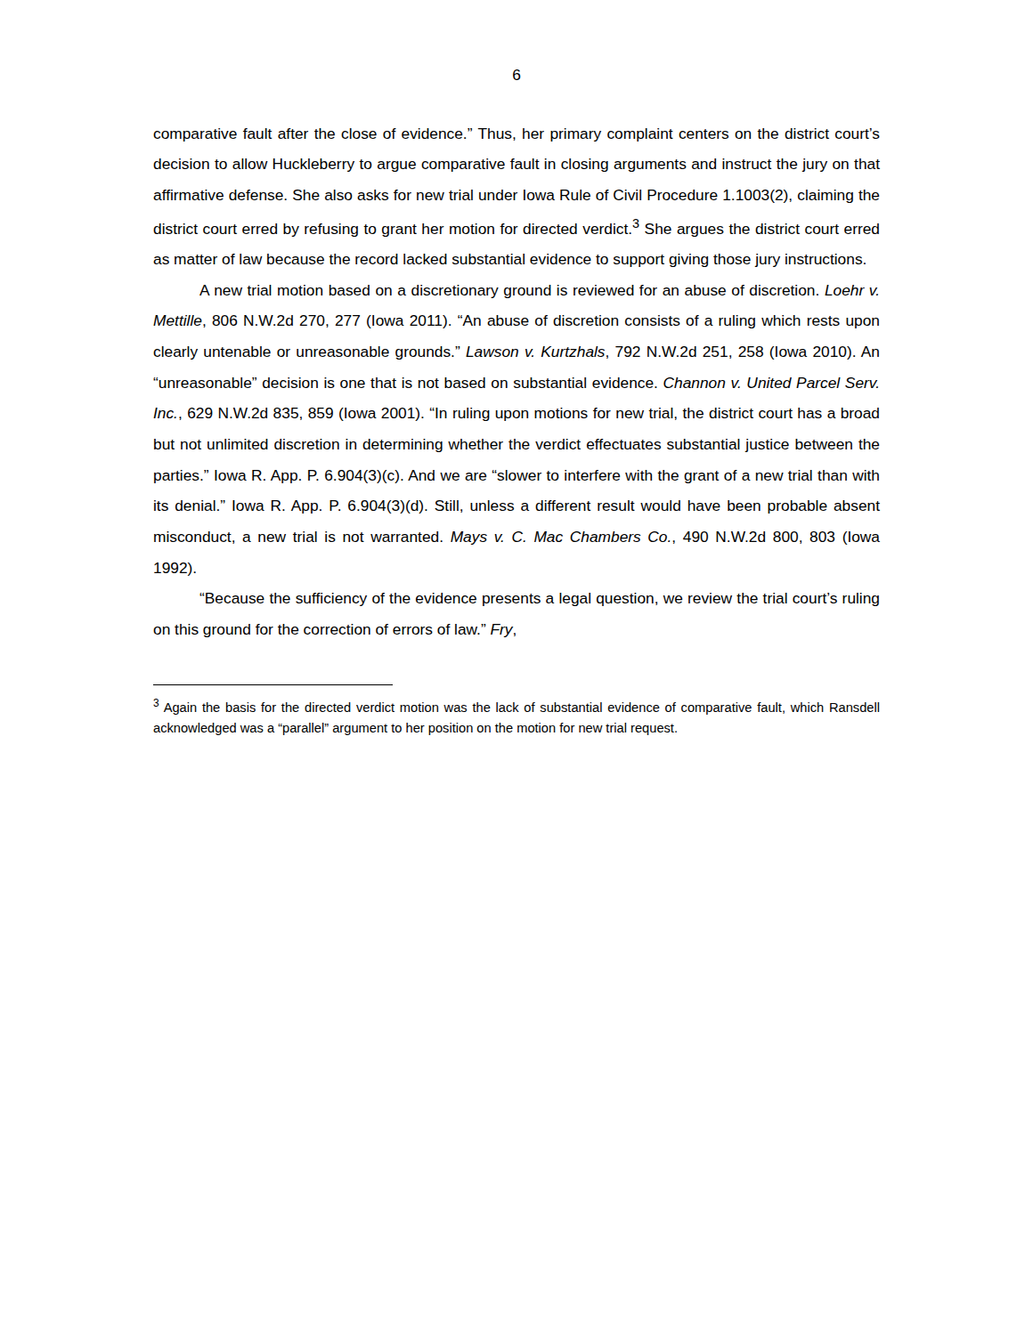6
comparative fault after the close of evidence.” Thus, her primary complaint centers on the district court’s decision to allow Huckleberry to argue comparative fault in closing arguments and instruct the jury on that affirmative defense. She also asks for new trial under Iowa Rule of Civil Procedure 1.1003(2), claiming the district court erred by refusing to grant her motion for directed verdict.3 She argues the district court erred as matter of law because the record lacked substantial evidence to support giving those jury instructions.
A new trial motion based on a discretionary ground is reviewed for an abuse of discretion. Loehr v. Mettille, 806 N.W.2d 270, 277 (Iowa 2011). “An abuse of discretion consists of a ruling which rests upon clearly untenable or unreasonable grounds.” Lawson v. Kurtzhals, 792 N.W.2d 251, 258 (Iowa 2010). An “unreasonable” decision is one that is not based on substantial evidence. Channon v. United Parcel Serv. Inc., 629 N.W.2d 835, 859 (Iowa 2001). “In ruling upon motions for new trial, the district court has a broad but not unlimited discretion in determining whether the verdict effectuates substantial justice between the parties.” Iowa R. App. P. 6.904(3)(c). And we are “slower to interfere with the grant of a new trial than with its denial.” Iowa R. App. P. 6.904(3)(d). Still, unless a different result would have been probable absent misconduct, a new trial is not warranted. Mays v. C. Mac Chambers Co., 490 N.W.2d 800, 803 (Iowa 1992).
“Because the sufficiency of the evidence presents a legal question, we review the trial court’s ruling on this ground for the correction of errors of law.” Fry,
3 Again the basis for the directed verdict motion was the lack of substantial evidence of comparative fault, which Ransdell acknowledged was a “parallel” argument to her position on the motion for new trial request.